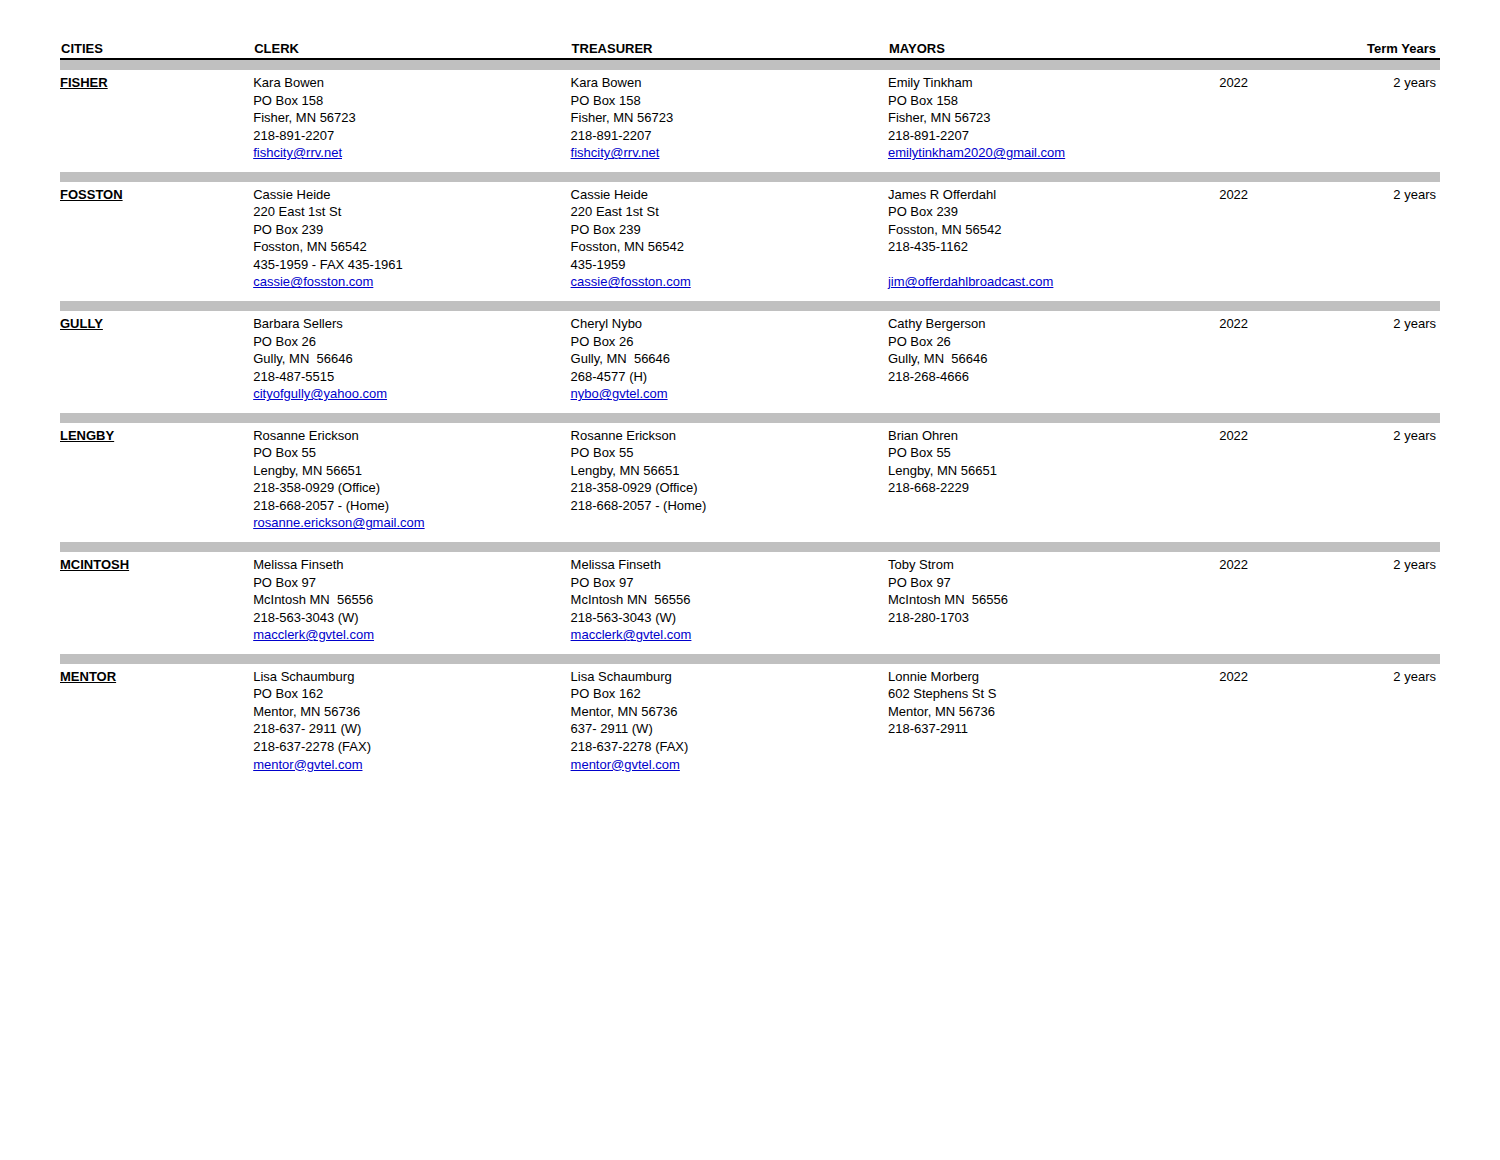| CITIES | CLERK | TREASURER | MAYORS | | Term Years |
| --- | --- | --- | --- | --- | --- |
| FISHER | Kara Bowen PO Box 158 Fisher, MN 56723 218-891-2207 fishcity@rrv.net | Kara Bowen PO Box 158 Fisher, MN 56723 218-891-2207 fishcity@rrv.net | Emily Tinkham PO Box 158 Fisher, MN 56723 218-891-2207 emilytinkham2020@gmail.com | 2022 | 2 years |
| FOSSTON | Cassie Heide 220 East 1st St PO Box 239 Fosston, MN 56542 435-1959 - FAX 435-1961 cassie@fosston.com | Cassie Heide 220 East 1st St PO Box 239 Fosston, MN 56542 435-1959 cassie@fosston.com | James R Offerdahl PO Box 239 Fosston, MN 56542 218-435-1162 jim@offerdahlbroadcast.com | 2022 | 2 years |
| GULLY | Barbara Sellers PO Box 26 Gully, MN 56646 218-487-5515 cityofgully@yahoo.com | Cheryl Nybo PO Box 26 Gully, MN 56646 268-4577 (H) nybo@gvtel.com | Cathy Bergerson PO Box 26 Gully, MN 56646 218-268-4666 | 2022 | 2 years |
| LENGBY | Rosanne Erickson PO Box 55 Lengby, MN 56651 218-358-0929 (Office) 218-668-2057 - (Home) rosanne.erickson@gmail.com | Rosanne Erickson PO Box 55 Lengby, MN 56651 218-358-0929 (Office) 218-668-2057 - (Home) | Brian Ohren PO Box 55 Lengby, MN 56651 218-668-2229 | 2022 | 2 years |
| MCINTOSH | Melissa Finseth PO Box 97 McIntosh MN 56556 218-563-3043 (W) macclerk@gvtel.com | Melissa Finseth PO Box 97 McIntosh MN 56556 218-563-3043 (W) macclerk@gvtel.com | Toby Strom PO Box 97 McIntosh MN 56556 218-280-1703 | 2022 | 2 years |
| MENTOR | Lisa Schaumburg PO Box 162 Mentor, MN 56736 218-637- 2911 (W) 218-637-2278 (FAX) mentor@gvtel.com | Lisa Schaumburg PO Box 162 Mentor, MN 56736 637- 2911 (W) 218-637-2278 (FAX) mentor@gvtel.com | Lonnie Morberg 602 Stephens St S Mentor, MN 56736 218-637-2911 | 2022 | 2 years |